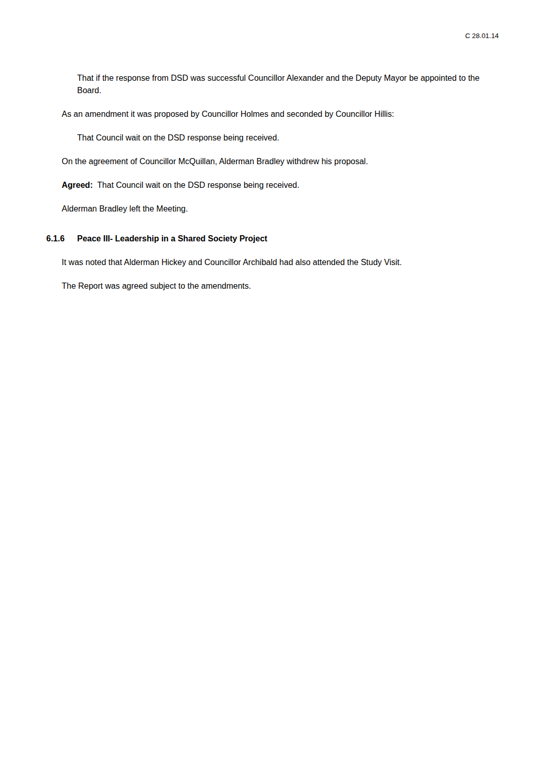C 28.01.14
That if the response from DSD was successful Councillor Alexander and the Deputy Mayor be appointed to the Board.
As an amendment it was proposed by Councillor Holmes and seconded by Councillor Hillis:
That Council wait on the DSD response being received.
On the agreement of Councillor McQuillan, Alderman Bradley withdrew his proposal.
Agreed: That Council wait on the DSD response being received.
Alderman Bradley left the Meeting.
6.1.6 Peace III- Leadership in a Shared Society Project
It was noted that Alderman Hickey and Councillor Archibald had also attended the Study Visit.
The Report was agreed subject to the amendments.